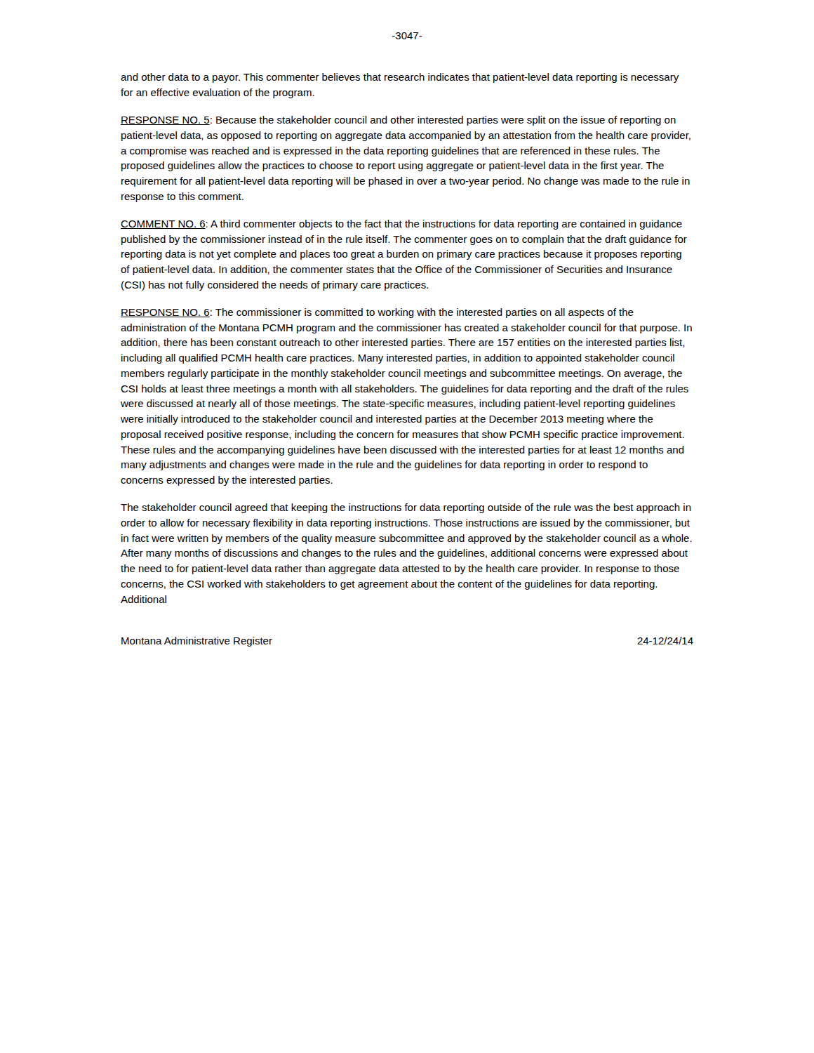-3047-
and other data to a payor. This commenter believes that research indicates that patient-level data reporting is necessary for an effective evaluation of the program.
RESPONSE NO. 5: Because the stakeholder council and other interested parties were split on the issue of reporting on patient-level data, as opposed to reporting on aggregate data accompanied by an attestation from the health care provider, a compromise was reached and is expressed in the data reporting guidelines that are referenced in these rules. The proposed guidelines allow the practices to choose to report using aggregate or patient-level data in the first year. The requirement for all patient-level data reporting will be phased in over a two-year period. No change was made to the rule in response to this comment.
COMMENT NO. 6: A third commenter objects to the fact that the instructions for data reporting are contained in guidance published by the commissioner instead of in the rule itself. The commenter goes on to complain that the draft guidance for reporting data is not yet complete and places too great a burden on primary care practices because it proposes reporting of patient-level data. In addition, the commenter states that the Office of the Commissioner of Securities and Insurance (CSI) has not fully considered the needs of primary care practices.
RESPONSE NO. 6: The commissioner is committed to working with the interested parties on all aspects of the administration of the Montana PCMH program and the commissioner has created a stakeholder council for that purpose. In addition, there has been constant outreach to other interested parties. There are 157 entities on the interested parties list, including all qualified PCMH health care practices. Many interested parties, in addition to appointed stakeholder council members regularly participate in the monthly stakeholder council meetings and subcommittee meetings. On average, the CSI holds at least three meetings a month with all stakeholders. The guidelines for data reporting and the draft of the rules were discussed at nearly all of those meetings. The state-specific measures, including patient-level reporting guidelines were initially introduced to the stakeholder council and interested parties at the December 2013 meeting where the proposal received positive response, including the concern for measures that show PCMH specific practice improvement. These rules and the accompanying guidelines have been discussed with the interested parties for at least 12 months and many adjustments and changes were made in the rule and the guidelines for data reporting in order to respond to concerns expressed by the interested parties.
The stakeholder council agreed that keeping the instructions for data reporting outside of the rule was the best approach in order to allow for necessary flexibility in data reporting instructions. Those instructions are issued by the commissioner, but in fact were written by members of the quality measure subcommittee and approved by the stakeholder council as a whole. After many months of discussions and changes to the rules and the guidelines, additional concerns were expressed about the need to for patient-level data rather than aggregate data attested to by the health care provider. In response to those concerns, the CSI worked with stakeholders to get agreement about the content of the guidelines for data reporting. Additional
Montana Administrative Register 24-12/24/14